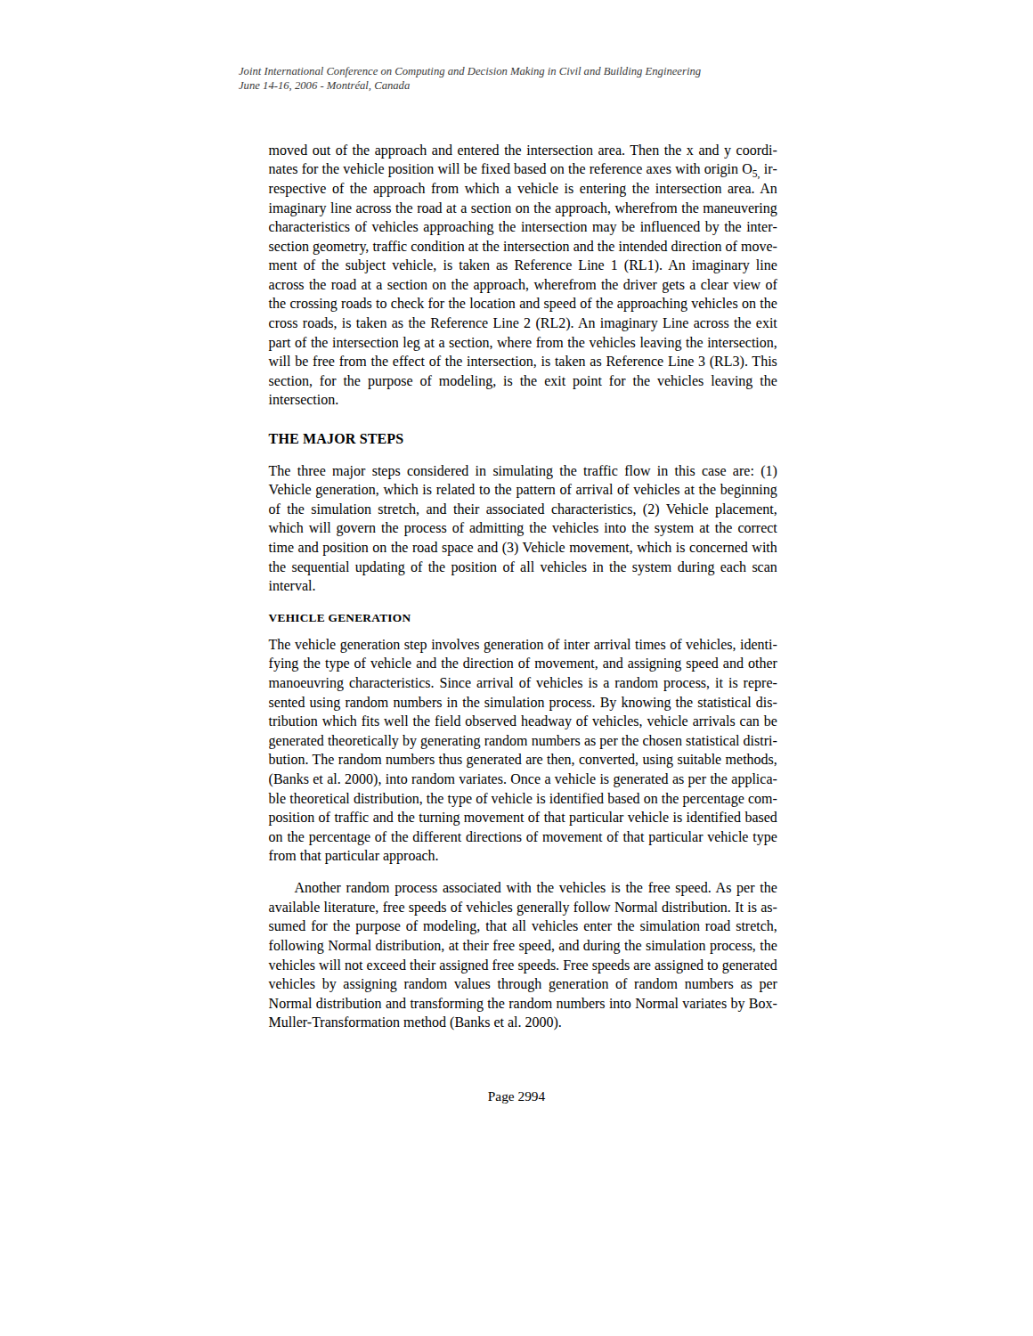Joint International Conference on Computing and Decision Making in Civil and Building Engineering
June 14-16, 2006 - Montréal, Canada
moved out of the approach and entered the intersection area. Then the x and y coordinates for the vehicle position will be fixed based on the reference axes with origin O5, irrespective of the approach from which a vehicle is entering the intersection area. An imaginary line across the road at a section on the approach, wherefrom the maneuvering characteristics of vehicles approaching the intersection may be influenced by the intersection geometry, traffic condition at the intersection and the intended direction of movement of the subject vehicle, is taken as Reference Line 1 (RL1). An imaginary line across the road at a section on the approach, wherefrom the driver gets a clear view of the crossing roads to check for the location and speed of the approaching vehicles on the cross roads, is taken as the Reference Line 2 (RL2). An imaginary Line across the exit part of the intersection leg at a section, where from the vehicles leaving the intersection, will be free from the effect of the intersection, is taken as Reference Line 3 (RL3). This section, for the purpose of modeling, is the exit point for the vehicles leaving the intersection.
THE MAJOR STEPS
The three major steps considered in simulating the traffic flow in this case are: (1) Vehicle generation, which is related to the pattern of arrival of vehicles at the beginning of the simulation stretch, and their associated characteristics, (2) Vehicle placement, which will govern the process of admitting the vehicles into the system at the correct time and position on the road space and (3) Vehicle movement, which is concerned with the sequential updating of the position of all vehicles in the system during each scan interval.
VEHICLE GENERATION
The vehicle generation step involves generation of inter arrival times of vehicles, identifying the type of vehicle and the direction of movement, and assigning speed and other manoeuvring characteristics. Since arrival of vehicles is a random process, it is represented using random numbers in the simulation process. By knowing the statistical distribution which fits well the field observed headway of vehicles, vehicle arrivals can be generated theoretically by generating random numbers as per the chosen statistical distribution. The random numbers thus generated are then, converted, using suitable methods, (Banks et al. 2000), into random variates. Once a vehicle is generated as per the applicable theoretical distribution, the type of vehicle is identified based on the percentage composition of traffic and the turning movement of that particular vehicle is identified based on the percentage of the different directions of movement of that particular vehicle type from that particular approach.
Another random process associated with the vehicles is the free speed. As per the available literature, free speeds of vehicles generally follow Normal distribution. It is assumed for the purpose of modeling, that all vehicles enter the simulation road stretch, following Normal distribution, at their free speed, and during the simulation process, the vehicles will not exceed their assigned free speeds. Free speeds are assigned to generated vehicles by assigning random values through generation of random numbers as per Normal distribution and transforming the random numbers into Normal variates by Box-Muller-Transformation method (Banks et al. 2000).
Page 2994